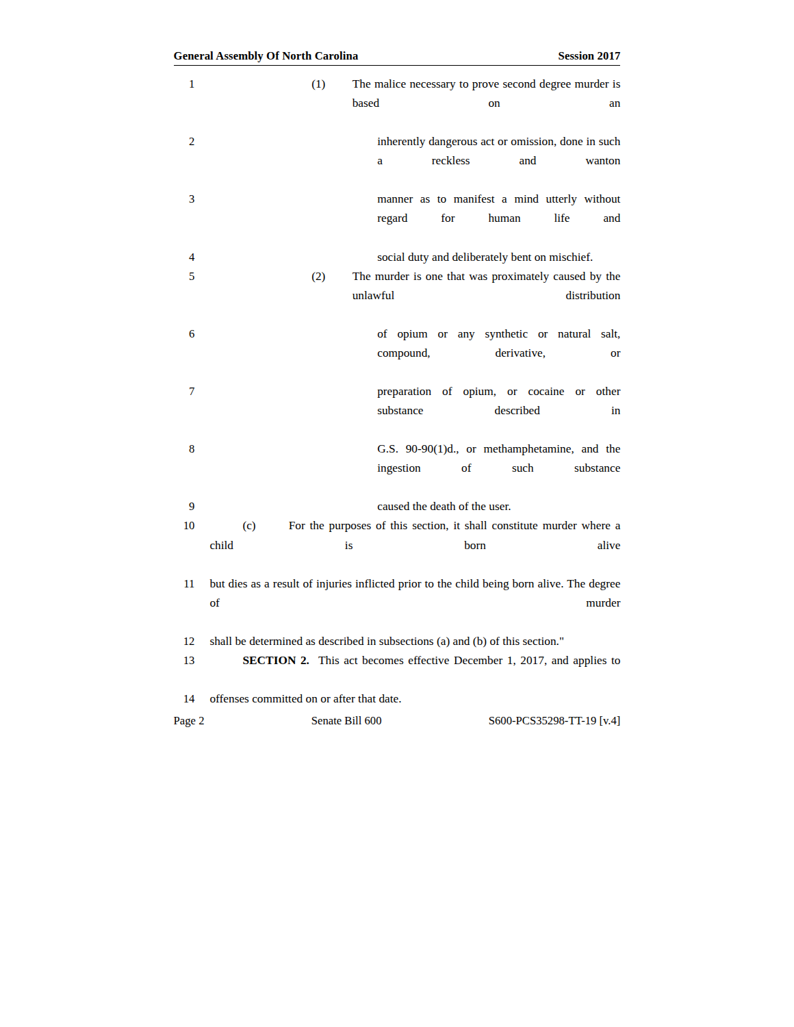General Assembly Of North Carolina Session 2017
(1) The malice necessary to prove second degree murder is based on an
inherently dangerous act or omission, done in such a reckless and wanton
manner as to manifest a mind utterly without regard for human life and
social duty and deliberately bent on mischief.
(2) The murder is one that was proximately caused by the unlawful distribution
of opium or any synthetic or natural salt, compound, derivative, or
preparation of opium, or cocaine or other substance described in
G.S. 90-90(1)d., or methamphetamine, and the ingestion of such substance
caused the death of the user.
(c) For the purposes of this section, it shall constitute murder where a child is born alive
but dies as a result of injuries inflicted prior to the child being born alive. The degree of murder
shall be determined as described in subsections (a) and (b) of this section."
SECTION 2. This act becomes effective December 1, 2017, and applies to
offenses committed on or after that date.
Page 2 Senate Bill 600 S600-PCS35298-TT-19 [v.4]